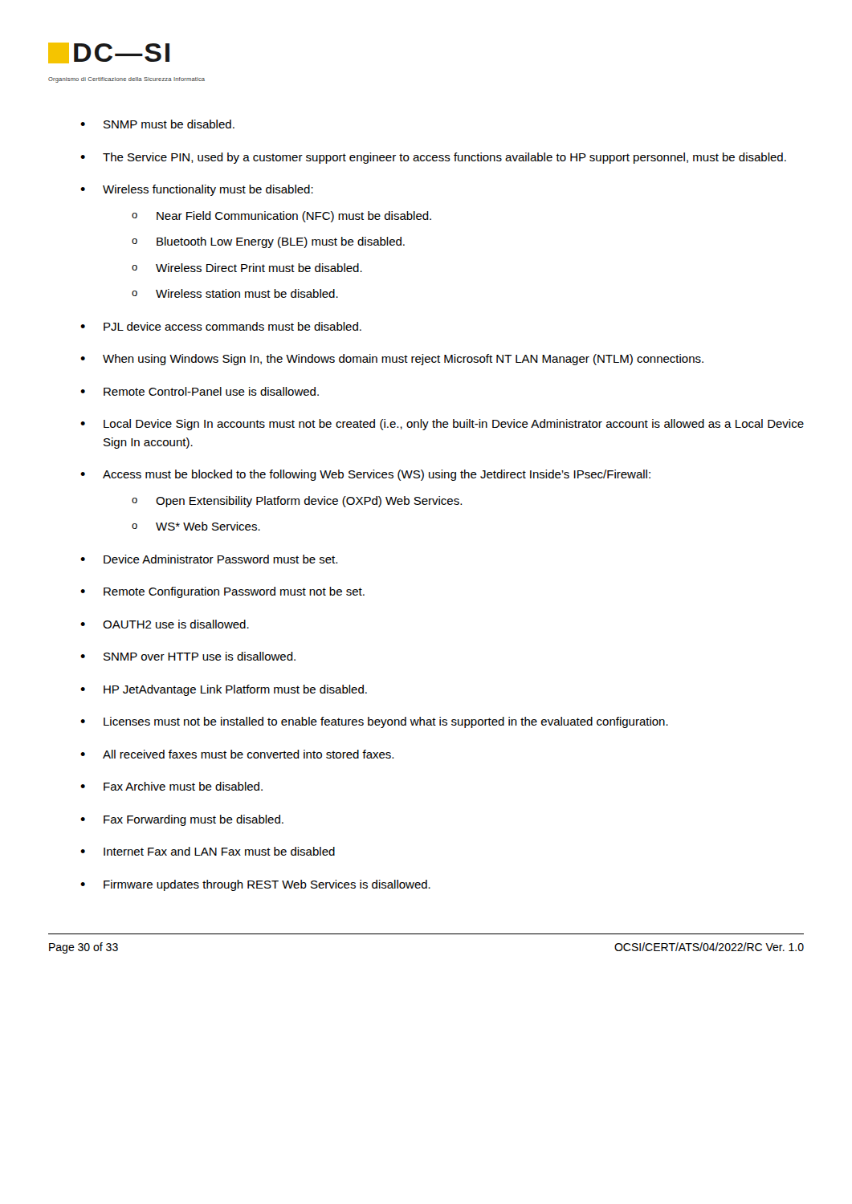DC—SI
Organismo di Certificazione della Sicurezza Informatica
SNMP must be disabled.
The Service PIN, used by a customer support engineer to access functions available to HP support personnel, must be disabled.
Wireless functionality must be disabled:
Near Field Communication (NFC) must be disabled.
Bluetooth Low Energy (BLE) must be disabled.
Wireless Direct Print must be disabled.
Wireless station must be disabled.
PJL device access commands must be disabled.
When using Windows Sign In, the Windows domain must reject Microsoft NT LAN Manager (NTLM) connections.
Remote Control-Panel use is disallowed.
Local Device Sign In accounts must not be created (i.e., only the built-in Device Administrator account is allowed as a Local Device Sign In account).
Access must be blocked to the following Web Services (WS) using the Jetdirect Inside’s IPsec/Firewall:
Open Extensibility Platform device (OXPd) Web Services.
WS* Web Services.
Device Administrator Password must be set.
Remote Configuration Password must not be set.
OAUTH2 use is disallowed.
SNMP over HTTP use is disallowed.
HP JetAdvantage Link Platform must be disabled.
Licenses must not be installed to enable features beyond what is supported in the evaluated configuration.
All received faxes must be converted into stored faxes.
Fax Archive must be disabled.
Fax Forwarding must be disabled.
Internet Fax and LAN Fax must be disabled
Firmware updates through REST Web Services is disallowed.
Page 30 of 33
OCSI/CERT/ATS/04/2022/RC Ver. 1.0